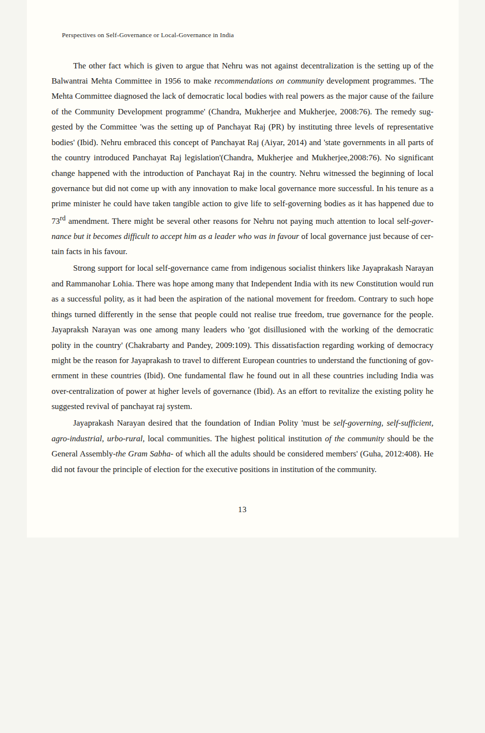Perspectives on Self-Governance or Local-Governance in India
The other fact which is given to argue that Nehru was not against decentralization is the setting up of the Balwantrai Mehta Committee in 1956 to make recommendations on community development programmes. 'The Mehta Committee diagnosed the lack of democratic local bodies with real powers as the major cause of the failure of the Community Development programme' (Chandra, Mukherjee and Mukherjee, 2008:76). The remedy suggested by the Committee 'was the setting up of Panchayat Raj (PR) by instituting three levels of representative bodies' (Ibid). Nehru embraced this concept of Panchayat Raj (Aiyar, 2014) and 'state governments in all parts of the country introduced Panchayat Raj legislation'(Chandra, Mukherjee and Mukherjee,2008:76). No significant change happened with the introduction of Panchayat Raj in the country. Nehru witnessed the beginning of local governance but did not come up with any innovation to make local governance more successful. In his tenure as a prime minister he could have taken tangible action to give life to self-governing bodies as it has happened due to 73rd amendment. There might be several other reasons for Nehru not paying much attention to local self-governance but it becomes difficult to accept him as a leader who was in favour of local governance just because of certain facts in his favour.
Strong support for local self-governance came from indigenous socialist thinkers like Jayaprakash Narayan and Rammanohar Lohia. There was hope among many that Independent India with its new Constitution would run as a successful polity, as it had been the aspiration of the national movement for freedom. Contrary to such hope things turned differently in the sense that people could not realise true freedom, true governance for the people. Jayapraksh Narayan was one among many leaders who 'got disillusioned with the working of the democratic polity in the country' (Chakrabarty and Pandey, 2009:109). This dissatisfaction regarding working of democracy might be the reason for Jayaprakash to travel to different European countries to understand the functioning of government in these countries (Ibid). One fundamental flaw he found out in all these countries including India was over-centralization of power at higher levels of governance (Ibid). As an effort to revitalize the existing polity he suggested revival of panchayat raj system.
Jayaprakash Narayan desired that the foundation of Indian Polity 'must be self-governing, self-sufficient, agro-industrial, urbo-rural, local communities. The highest political institution of the community should be the General Assembly-the Gram Sabha- of which all the adults should be considered members' (Guha, 2012:408). He did not favour the principle of election for the executive positions in institution of the community.
13